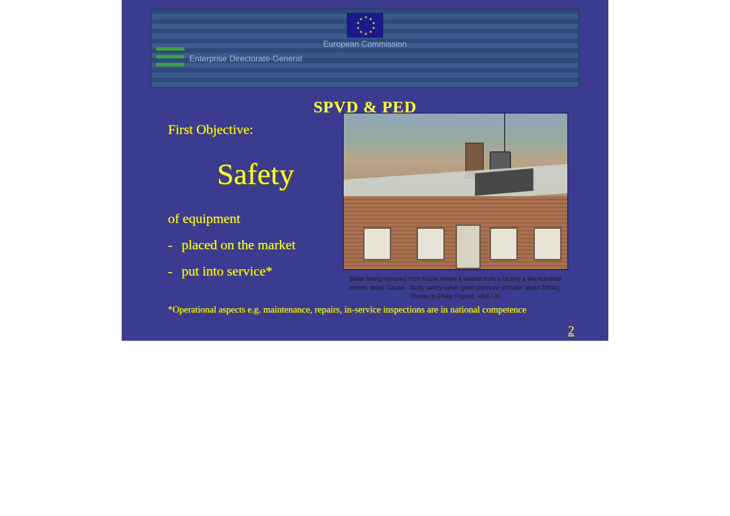★ ★ ★ ★ ★ ★ ★ ★ ★ ★
European Commission
Enterprise Directorate-General
SPVD & PED
First Objective:
Safety
of equipment
-placed on the market
-put into service*
Boiler being removed from house where it landed from a factory a few hundred meters away. Cause - faulty safety valve (yield pressure of boiler about 55bar), Thanks to Philip Papard, HSE UK
*Operational aspects e.g. maintenance, repairs, in-service inspections are in national competence
2